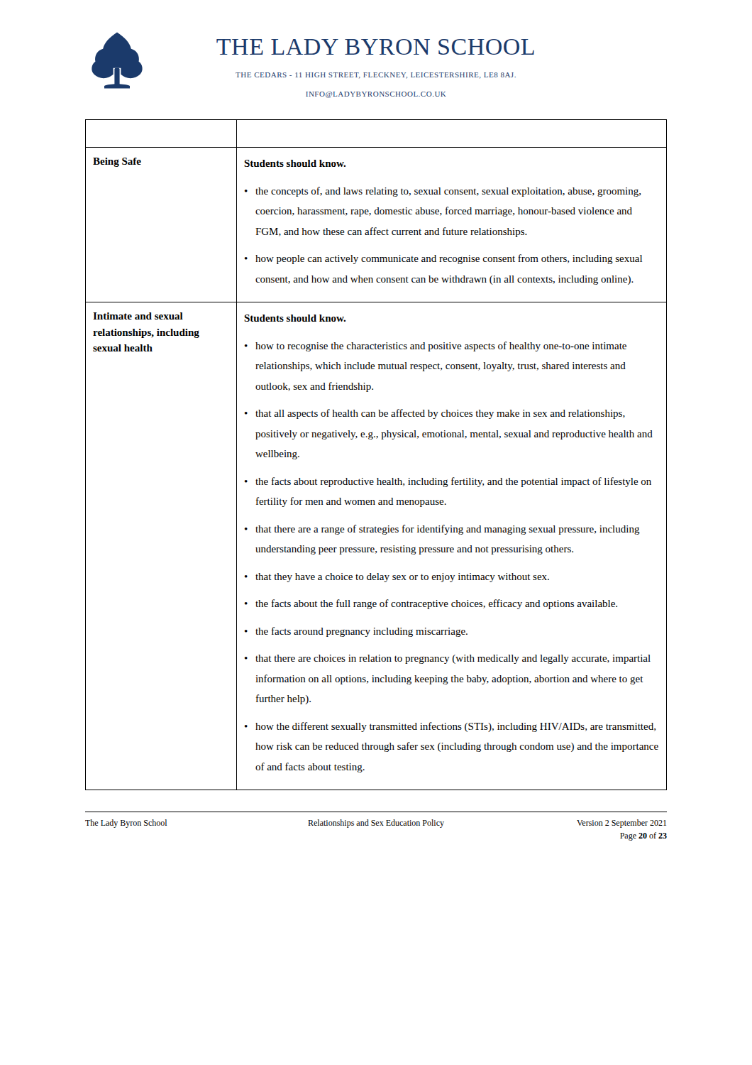THE LADY BYRON SCHOOL
The Cedars - 11 High Street, Fleckney, Leicestershire, LE8 8AJ.
info@ladybyronschool.co.uk
| Being Safe | Students should know. the concepts of, and laws relating to, sexual consent, sexual exploitation, abuse, grooming, coercion, harassment, rape, domestic abuse, forced marriage, honour-based violence and FGM, and how these can affect current and future relationships. how people can actively communicate and recognise consent from others, including sexual consent, and how and when consent can be withdrawn (in all contexts, including online). |
| Intimate and sexual relationships, including sexual health | Students should know. how to recognise the characteristics and positive aspects of healthy one-to-one intimate relationships, which include mutual respect, consent, loyalty, trust, shared interests and outlook, sex and friendship. that all aspects of health can be affected by choices they make in sex and relationships, positively or negatively, e.g., physical, emotional, mental, sexual and reproductive health and wellbeing. the facts about reproductive health, including fertility, and the potential impact of lifestyle on fertility for men and women and menopause. that there are a range of strategies for identifying and managing sexual pressure, including understanding peer pressure, resisting pressure and not pressurising others. that they have a choice to delay sex or to enjoy intimacy without sex. the facts about the full range of contraceptive choices, efficacy and options available. the facts around pregnancy including miscarriage. that there are choices in relation to pregnancy (with medically and legally accurate, impartial information on all options, including keeping the baby, adoption, abortion and where to get further help). how the different sexually transmitted infections (STIs), including HIV/AIDs, are transmitted, how risk can be reduced through safer sex (including through condom use) and the importance of and facts about testing. |
The Lady Byron School
Relationships and Sex Education Policy
Version 2 September 2021 Page 20 of 23